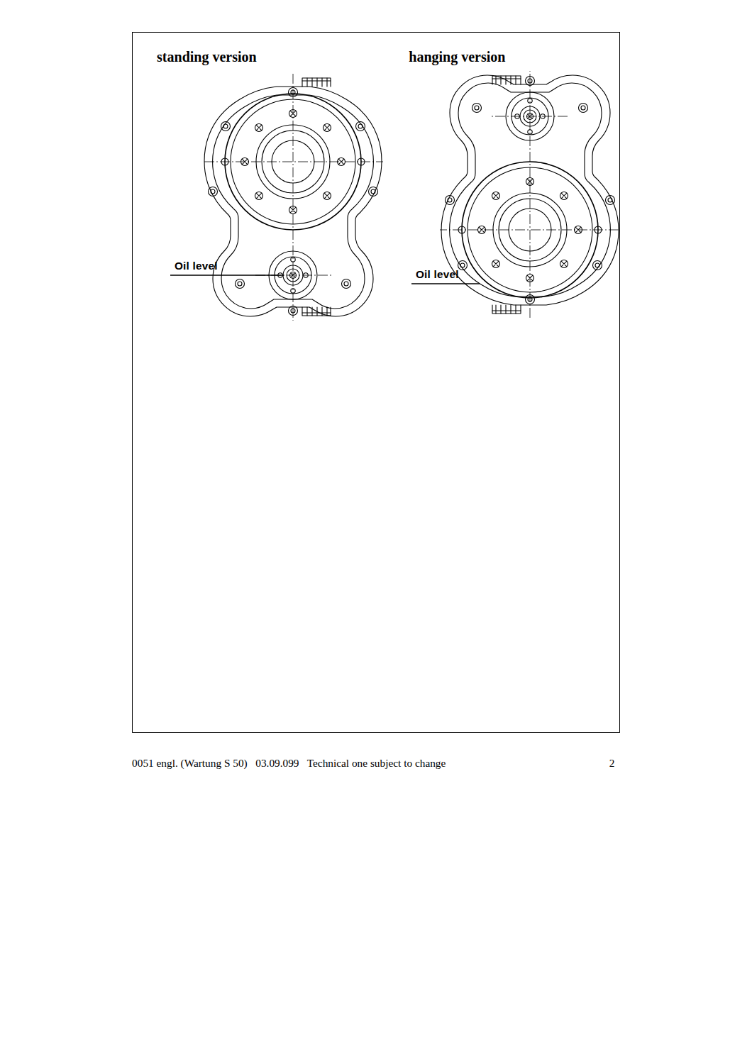standing version
hanging version
Oil level
Oil level
0051 engl. (Wartung S 50) 03.09.099 Technical one subject to change
2